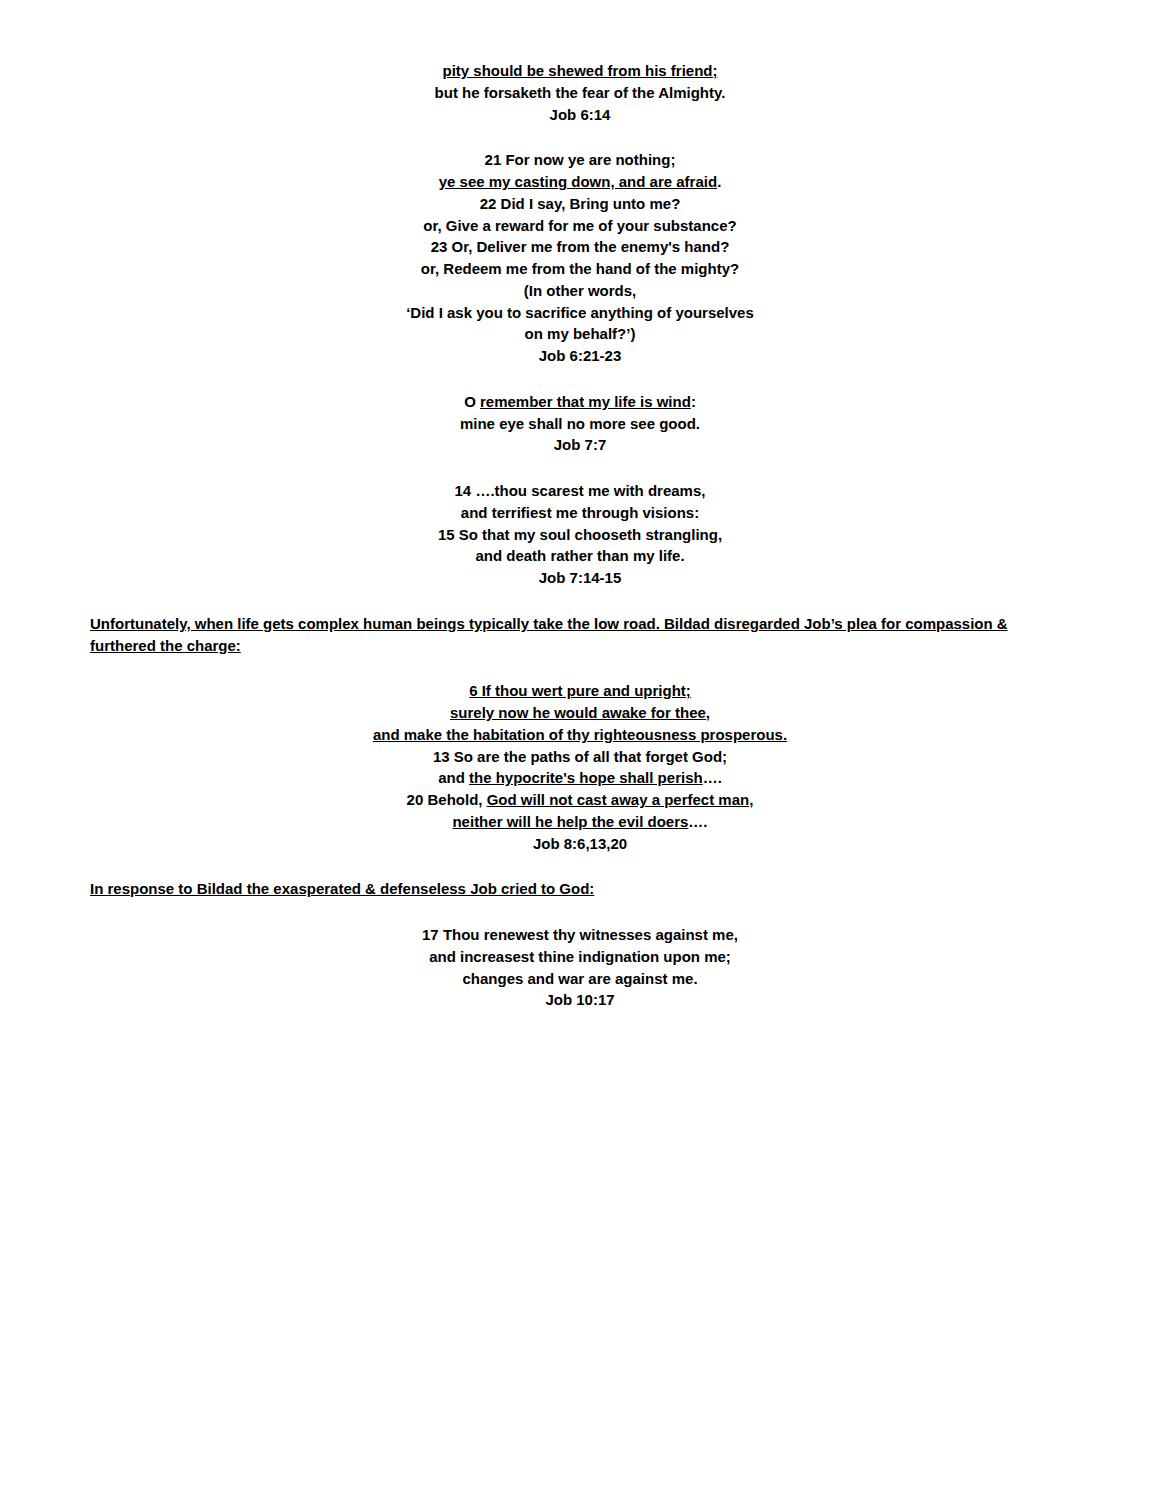pity should be shewed from his friend;
but he forsaketh the fear of the Almighty.
Job 6:14
21 For now ye are nothing;
ye see my casting down, and are afraid.
22 Did I say, Bring unto me?
or, Give a reward for me of your substance?
23 Or, Deliver me from the enemy's hand?
or, Redeem me from the hand of the mighty?
(In other words,
‘Did I ask you to sacrifice anything of yourselves
on my behalf?’)
Job 6:21-23
O remember that my life is wind:
mine eye shall no more see good.
Job 7:7
14 ….thou scarest me with dreams,
and terrifiest me through visions:
15 So that my soul chooseth strangling,
and death rather than my life.
Job 7:14-15
Unfortunately, when life gets complex human beings typically take the low road. Bildad disregarded Job’s plea for compassion & furthered the charge:
6 If thou wert pure and upright;
surely now he would awake for thee,
and make the habitation of thy righteousness prosperous.
13 So are the paths of all that forget God;
and the hypocrite's hope shall perish….
20 Behold, God will not cast away a perfect man,
neither will he help the evil doers….
Job 8:6,13,20
In response to Bildad the exasperated & defenseless Job cried to God:
17 Thou renewest thy witnesses against me,
and increasest thine indignation upon me;
changes and war are against me.
Job 10:17